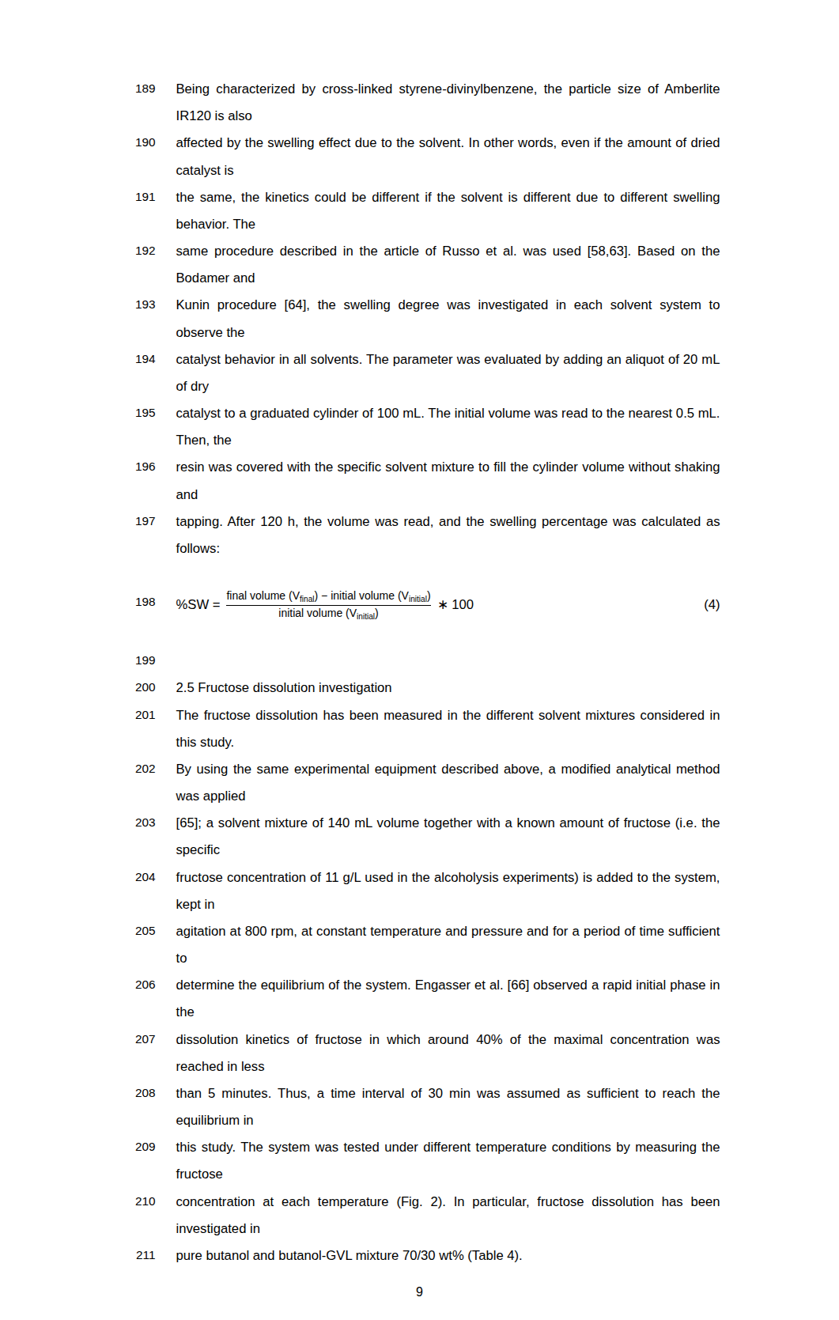189
Being characterized by cross-linked styrene-divinylbenzene, the particle size of Amberlite IR120 is also
190
affected by the swelling effect due to the solvent. In other words, even if the amount of dried catalyst is
191
the same, the kinetics could be different if the solvent is different due to different swelling behavior. The
192
same procedure described in the article of Russo et al. was used [58,63]. Based on the Bodamer and
193
Kunin procedure [64], the swelling degree was investigated in each solvent system to observe the
194
catalyst behavior in all solvents. The parameter was evaluated by adding an aliquot of 20 mL of dry
195
catalyst to a graduated cylinder of 100 mL. The initial volume was read to the nearest 0.5 mL. Then, the
196
resin was covered with the specific solvent mixture to fill the cylinder volume without shaking and
197
tapping. After 120 h, the volume was read, and the swelling percentage was calculated as follows:
198
%SW = final volume (Vfinal) − initial volume (Vinitial) initial volume (Vinitial) ∗ 100
(4)
199
200
2.5 Fructose dissolution investigation
201
The fructose dissolution has been measured in the different solvent mixtures considered in this study.
202
By using the same experimental equipment described above, a modified analytical method was applied
203
[65]; a solvent mixture of 140 mL volume together with a known amount of fructose (i.e. the specific
204
fructose concentration of 11 g/L used in the alcoholysis experiments) is added to the system, kept in
205
agitation at 800 rpm, at constant temperature and pressure and for a period of time sufficient to
206
determine the equilibrium of the system. Engasser et al. [66] observed a rapid initial phase in the
207
dissolution kinetics of fructose in which around 40% of the maximal concentration was reached in less
208
than 5 minutes. Thus, a time interval of 30 min was assumed as sufficient to reach the equilibrium in
209
this study. The system was tested under different temperature conditions by measuring the fructose
210
concentration at each temperature (Fig. 2). In particular, fructose dissolution has been investigated in
211
pure butanol and butanol-GVL mixture 70/30 wt% (Table 4).
9